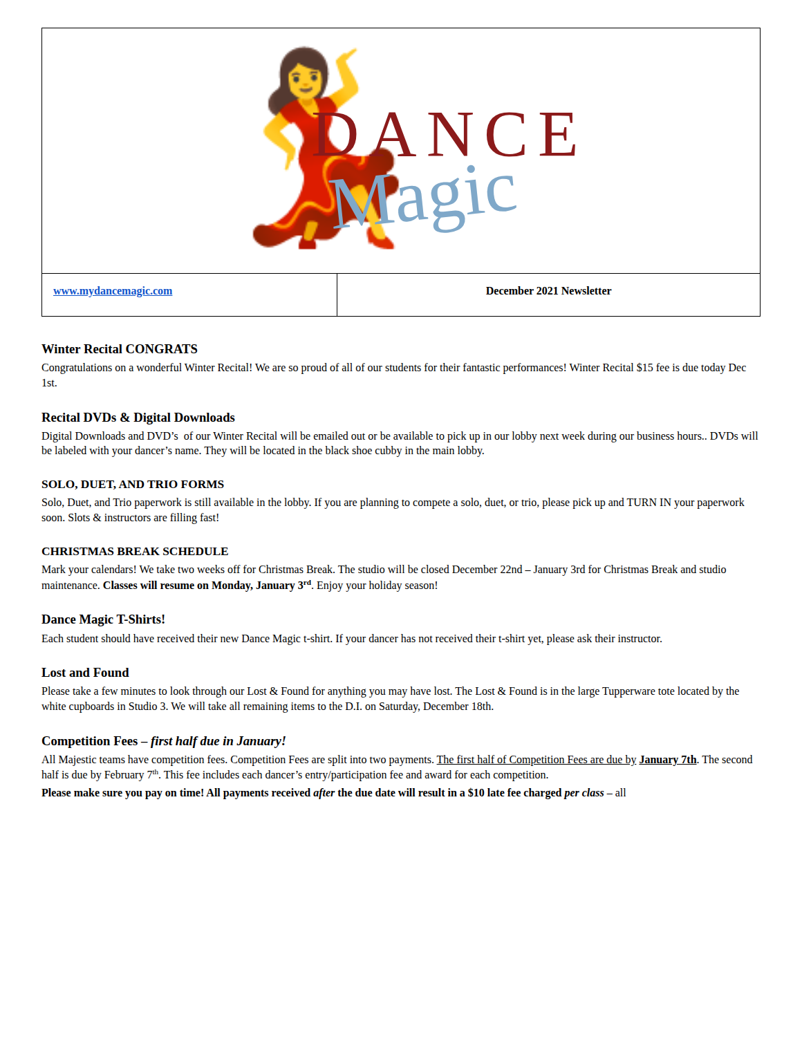💃 DANCE Magic
www.mydancemagic.com
December 2021 Newsletter
Winter Recital CONGRATS
Congratulations on a wonderful Winter Recital! We are so proud of all of our students for their fantastic performances! Winter Recital $15 fee is due today Dec 1st.
Recital DVDs & Digital Downloads
Digital Downloads and DVD’s of our Winter Recital will be emailed out or be available to pick up in our lobby next week during our business hours.. DVDs will be labeled with your dancer’s name. They will be located in the black shoe cubby in the main lobby.
SOLO, DUET, AND TRIO FORMS
Solo, Duet, and Trio paperwork is still available in the lobby. If you are planning to compete a solo, duet, or trio, please pick up and TURN IN your paperwork soon. Slots & instructors are filling fast!
CHRISTMAS BREAK SCHEDULE
Mark your calendars! We take two weeks off for Christmas Break. The studio will be closed December 22nd – January 3rd for Christmas Break and studio maintenance. Classes will resume on Monday, January 3rd. Enjoy your holiday season!
Dance Magic T-Shirts!
Each student should have received their new Dance Magic t-shirt. If your dancer has not received their t-shirt yet, please ask their instructor.
Lost and Found
Please take a few minutes to look through our Lost & Found for anything you may have lost. The Lost & Found is in the large Tupperware tote located by the white cupboards in Studio 3. We will take all remaining items to the D.I. on Saturday, December 18th.
Competition Fees – first half due in January!
All Majestic teams have competition fees. Competition Fees are split into two payments. The first half of Competition Fees are due by January 7th. The second half is due by February 7th. This fee includes each dancer’s entry/participation fee and award for each competition.
Please make sure you pay on time! All payments received after the due date will result in a $10 late fee charged per class – all